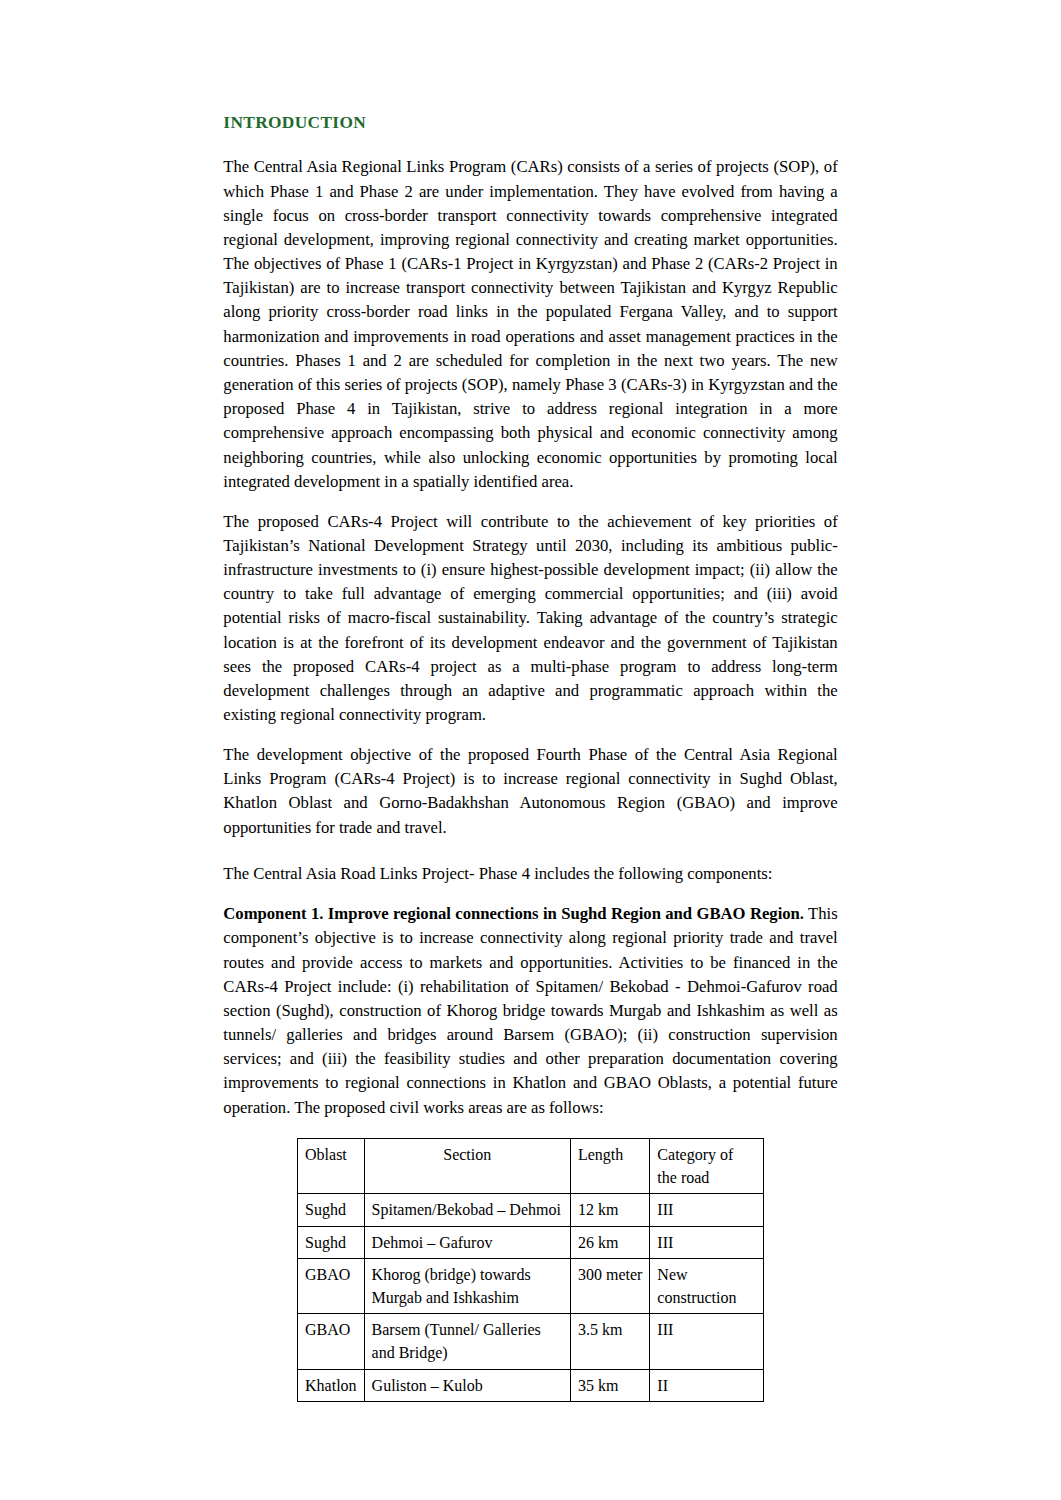INTRODUCTION
The Central Asia Regional Links Program (CARs) consists of a series of projects (SOP), of which Phase 1 and Phase 2 are under implementation. They have evolved from having a single focus on cross-border transport connectivity towards comprehensive integrated regional development, improving regional connectivity and creating market opportunities. The objectives of Phase 1 (CARs-1 Project in Kyrgyzstan) and Phase 2 (CARs-2 Project in Tajikistan) are to increase transport connectivity between Tajikistan and Kyrgyz Republic along priority cross-border road links in the populated Fergana Valley, and to support harmonization and improvements in road operations and asset management practices in the countries. Phases 1 and 2 are scheduled for completion in the next two years. The new generation of this series of projects (SOP), namely Phase 3 (CARs-3) in Kyrgyzstan and the proposed Phase 4 in Tajikistan, strive to address regional integration in a more comprehensive approach encompassing both physical and economic connectivity among neighboring countries, while also unlocking economic opportunities by promoting local integrated development in a spatially identified area.
The proposed CARs-4 Project will contribute to the achievement of key priorities of Tajikistan’s National Development Strategy until 2030, including its ambitious public-infrastructure investments to (i) ensure highest-possible development impact; (ii) allow the country to take full advantage of emerging commercial opportunities; and (iii) avoid potential risks of macro-fiscal sustainability. Taking advantage of the country’s strategic location is at the forefront of its development endeavor and the government of Tajikistan sees the proposed CARs-4 project as a multi-phase program to address long-term development challenges through an adaptive and programmatic approach within the existing regional connectivity program.
The development objective of the proposed Fourth Phase of the Central Asia Regional Links Program (CARs-4 Project) is to increase regional connectivity in Sughd Oblast, Khatlon Oblast and Gorno-Badakhshan Autonomous Region (GBAO) and improve opportunities for trade and travel.
The Central Asia Road Links Project- Phase 4 includes the following components:
Component 1. Improve regional connections in Sughd Region and GBAO Region. This component’s objective is to increase connectivity along regional priority trade and travel routes and provide access to markets and opportunities. Activities to be financed in the CARs-4 Project include: (i) rehabilitation of Spitamen/ Bekobad - Dehmoi-Gafurov road section (Sughd), construction of Khorog bridge towards Murgab and Ishkashim as well as tunnels/ galleries and bridges around Barsem (GBAO); (ii) construction supervision services; and (iii) the feasibility studies and other preparation documentation covering improvements to regional connections in Khatlon and GBAO Oblasts, a potential future operation. The proposed civil works areas are as follows:
| Oblast | Section | Length | Category of the road |
| --- | --- | --- | --- |
| Sughd | Spitamen/Bekobad – Dehmoi | 12 km | III |
| Sughd | Dehmoi – Gafurov | 26 km | III |
| GBAO | Khorog (bridge) towards Murgab and Ishkashim | 300 meter | New construction |
| GBAO | Barsem (Tunnel/ Galleries and Bridge) | 3.5 km | III |
| Khatlon | Guliston – Kulob | 35 km | II |